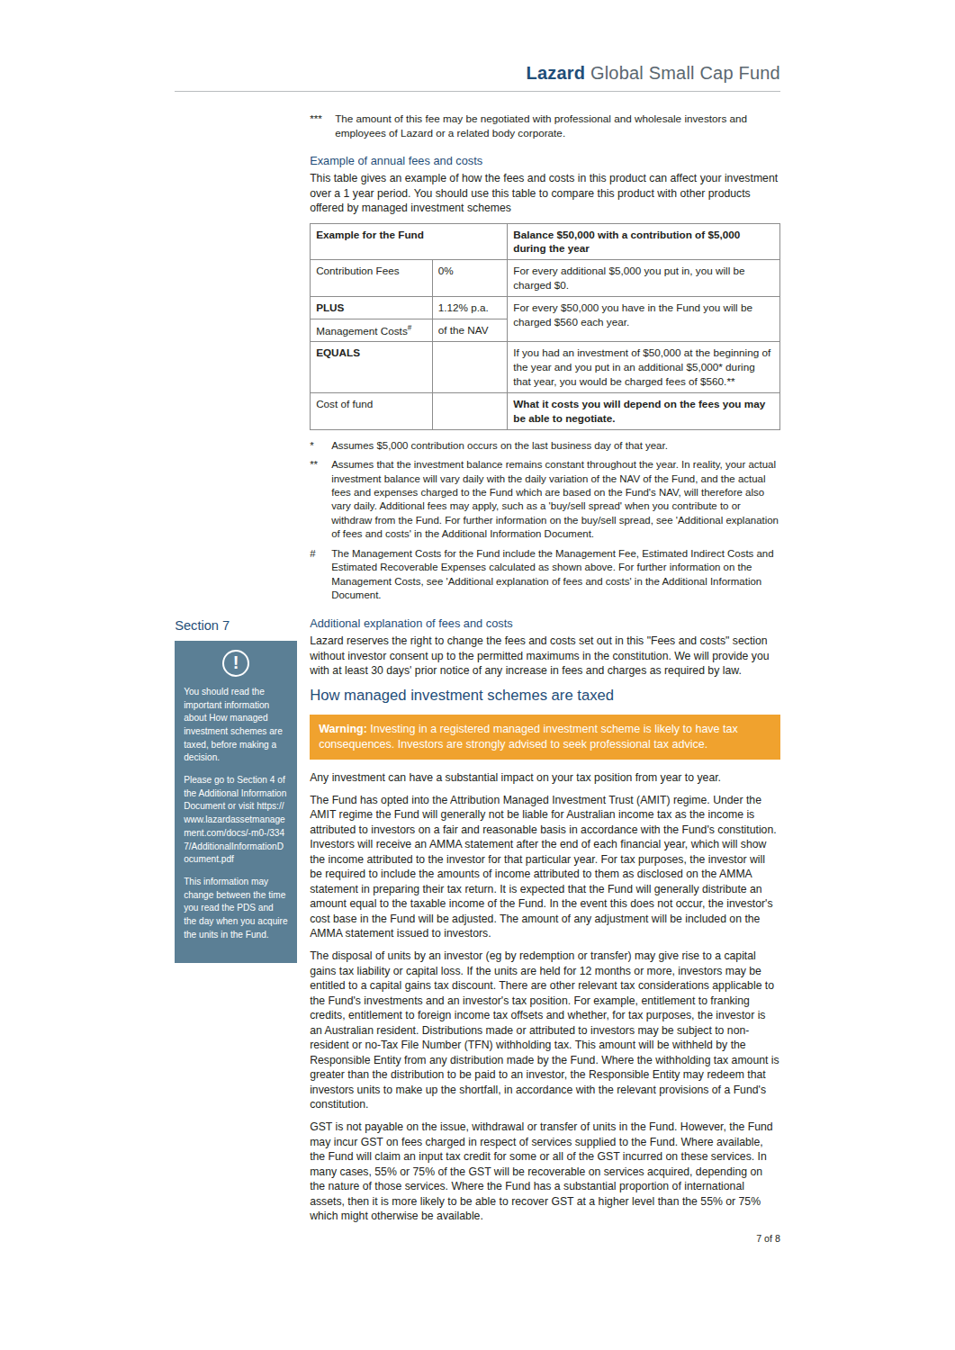Lazard Global Small Cap Fund
Section 7
!
You should read the important information about How managed investment schemes are taxed, before making a decision.
Please go to Section 4 of the Additional Information Document or visit https://www.lazardassetmanagement.com/docs/-m0-/3347/AdditionalInformationDocument.pdf
This information may change between the time you read the PDS and the day when you acquire the units in the Fund.
***
The amount of this fee may be negotiated with professional and wholesale investors and employees of Lazard or a related body corporate.
Example of annual fees and costs
This table gives an example of how the fees and costs in this product can affect your investment over a 1 year period. You should use this table to compare this product with other products offered by managed investment schemes
| Example for the Fund | Balance $50,000 with a contribution of $5,000 during the year |
| Contribution Fees | 0% | For every additional $5,000 you put in, you will be charged $0. |
| PLUS | 1.12% p.a. | For every $50,000 you have in the Fund you will be charged $560 each year. |
| Management Costs # | of the NAV |
| EQUALS | | If you had an investment of $50,000 at the beginning of the year and you put in an additional $5,000* during that year, you would be charged fees of $560.** |
| Cost of fund | | What it costs you will depend on the fees you may be able to negotiate. |
*
Assumes $5,000 contribution occurs on the last business day of that year.
**
Assumes that the investment balance remains constant throughout the year. In reality, your actual investment balance will vary daily with the daily variation of the NAV of the Fund, and the actual fees and expenses charged to the Fund which are based on the Fund's NAV, will therefore also vary daily. Additional fees may apply, such as a 'buy/sell spread' when you contribute to or withdraw from the Fund. For further information on the buy/sell spread, see 'Additional explanation of fees and costs' in the Additional Information Document.
#
The Management Costs for the Fund include the Management Fee, Estimated Indirect Costs and Estimated Recoverable Expenses calculated as shown above. For further information on the Management Costs, see 'Additional explanation of fees and costs' in the Additional Information Document.
Additional explanation of fees and costs
Lazard reserves the right to change the fees and costs set out in this "Fees and costs" section without investor consent up to the permitted maximums in the constitution. We will provide you with at least 30 days' prior notice of any increase in fees and charges as required by law.
How managed investment schemes are taxed
Warning: Investing in a registered managed investment scheme is likely to have tax consequences. Investors are strongly advised to seek professional tax advice.
Any investment can have a substantial impact on your tax position from year to year.
The Fund has opted into the Attribution Managed Investment Trust (AMIT) regime. Under the AMIT regime the Fund will generally not be liable for Australian income tax as the income is attributed to investors on a fair and reasonable basis in accordance with the Fund's constitution. Investors will receive an AMMA statement after the end of each financial year, which will show the income attributed to the investor for that particular year. For tax purposes, the investor will be required to include the amounts of income attributed to them as disclosed on the AMMA statement in preparing their tax return. It is expected that the Fund will generally distribute an amount equal to the taxable income of the Fund. In the event this does not occur, the investor's cost base in the Fund will be adjusted. The amount of any adjustment will be included on the AMMA statement issued to investors.
The disposal of units by an investor (eg by redemption or transfer) may give rise to a capital gains tax liability or capital loss. If the units are held for 12 months or more, investors may be entitled to a capital gains tax discount. There are other relevant tax considerations applicable to the Fund's investments and an investor's tax position. For example, entitlement to franking credits, entitlement to foreign income tax offsets and whether, for tax purposes, the investor is an Australian resident. Distributions made or attributed to investors may be subject to non-resident or no-Tax File Number (TFN) withholding tax. This amount will be withheld by the Responsible Entity from any distribution made by the Fund. Where the withholding tax amount is greater than the distribution to be paid to an investor, the Responsible Entity may redeem that investors units to make up the shortfall, in accordance with the relevant provisions of a Fund's constitution.
GST is not payable on the issue, withdrawal or transfer of units in the Fund. However, the Fund may incur GST on fees charged in respect of services supplied to the Fund. Where available, the Fund will claim an input tax credit for some or all of the GST incurred on these services. In many cases, 55% or 75% of the GST will be recoverable on services acquired, depending on the nature of those services. Where the Fund has a substantial proportion of international assets, then it is more likely to be able to recover GST at a higher level than the 55% or 75% which might otherwise be available.
7 of 8